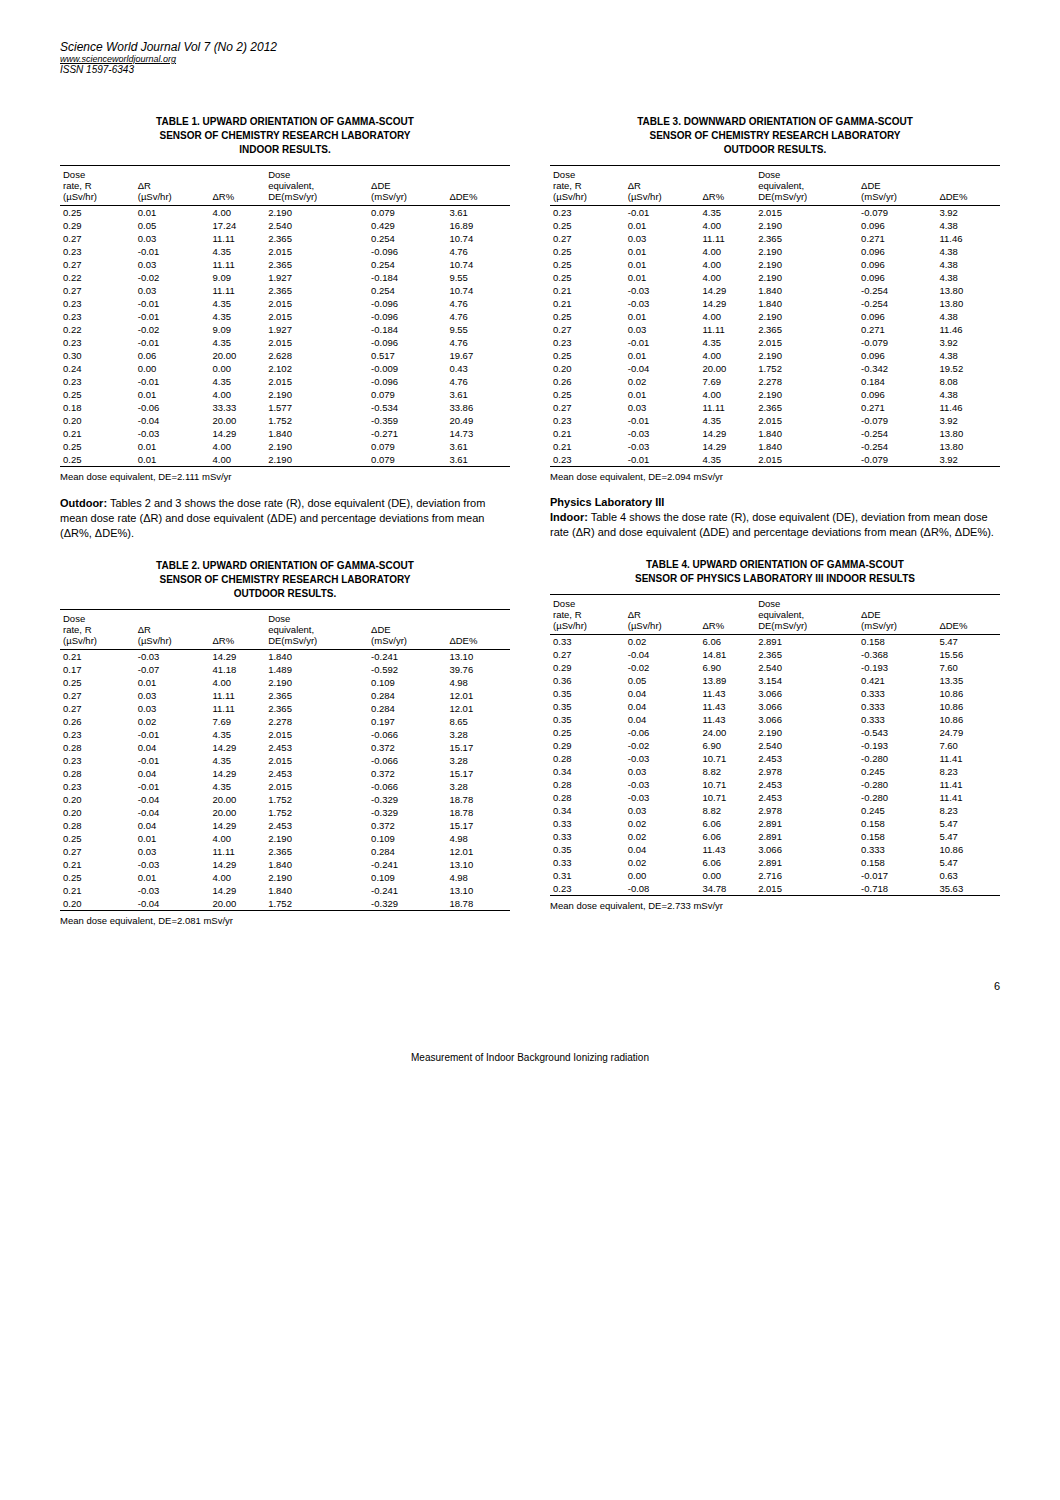Science World Journal Vol 7 (No 2) 2012 www.scienceworldjournal.org ISSN 1597-6343
TABLE 1. UPWARD ORIENTATION OF GAMMA-SCOUT
SENSOR OF CHEMISTRY RESEARCH LABORATORY
INDOOR RESULTS.
| Dose rate, R (µSv/hr) | ΔR (µSv/hr) | ΔR% | Dose equivalent, DE(mSv/yr) | ΔDE (mSv/yr) | ΔDE% |
| --- | --- | --- | --- | --- | --- |
| 0.25 | 0.01 | 4.00 | 2.190 | 0.079 | 3.61 |
| 0.29 | 0.05 | 17.24 | 2.540 | 0.429 | 16.89 |
| 0.27 | 0.03 | 11.11 | 2.365 | 0.254 | 10.74 |
| 0.23 | -0.01 | 4.35 | 2.015 | -0.096 | 4.76 |
| 0.27 | 0.03 | 11.11 | 2.365 | 0.254 | 10.74 |
| 0.22 | -0.02 | 9.09 | 1.927 | -0.184 | 9.55 |
| 0.27 | 0.03 | 11.11 | 2.365 | 0.254 | 10.74 |
| 0.23 | -0.01 | 4.35 | 2.015 | -0.096 | 4.76 |
| 0.23 | -0.01 | 4.35 | 2.015 | -0.096 | 4.76 |
| 0.22 | -0.02 | 9.09 | 1.927 | -0.184 | 9.55 |
| 0.23 | -0.01 | 4.35 | 2.015 | -0.096 | 4.76 |
| 0.30 | 0.06 | 20.00 | 2.628 | 0.517 | 19.67 |
| 0.24 | 0.00 | 0.00 | 2.102 | -0.009 | 0.43 |
| 0.23 | -0.01 | 4.35 | 2.015 | -0.096 | 4.76 |
| 0.25 | 0.01 | 4.00 | 2.190 | 0.079 | 3.61 |
| 0.18 | -0.06 | 33.33 | 1.577 | -0.534 | 33.86 |
| 0.20 | -0.04 | 20.00 | 1.752 | -0.359 | 20.49 |
| 0.21 | -0.03 | 14.29 | 1.840 | -0.271 | 14.73 |
| 0.25 | 0.01 | 4.00 | 2.190 | 0.079 | 3.61 |
| 0.25 | 0.01 | 4.00 | 2.190 | 0.079 | 3.61 |
Mean dose equivalent, DE=2.111 mSv/yr
Outdoor: Tables 2 and 3 shows the dose rate (R), dose equivalent (DE), deviation from mean dose rate (ΔR) and dose equivalent (ΔDE) and percentage deviations from mean (ΔR%, ΔDE%).
TABLE 2. UPWARD ORIENTATION OF GAMMA-SCOUT
SENSOR OF CHEMISTRY RESEARCH LABORATORY
OUTDOOR RESULTS.
| Dose rate, R (µSv/hr) | ΔR (µSv/hr) | ΔR% | Dose equivalent, DE(mSv/yr) | ΔDE (mSv/yr) | ΔDE% |
| --- | --- | --- | --- | --- | --- |
| 0.21 | -0.03 | 14.29 | 1.840 | -0.241 | 13.10 |
| 0.17 | -0.07 | 41.18 | 1.489 | -0.592 | 39.76 |
| 0.25 | 0.01 | 4.00 | 2.190 | 0.109 | 4.98 |
| 0.27 | 0.03 | 11.11 | 2.365 | 0.284 | 12.01 |
| 0.27 | 0.03 | 11.11 | 2.365 | 0.284 | 12.01 |
| 0.26 | 0.02 | 7.69 | 2.278 | 0.197 | 8.65 |
| 0.23 | -0.01 | 4.35 | 2.015 | -0.066 | 3.28 |
| 0.28 | 0.04 | 14.29 | 2.453 | 0.372 | 15.17 |
| 0.23 | -0.01 | 4.35 | 2.015 | -0.066 | 3.28 |
| 0.28 | 0.04 | 14.29 | 2.453 | 0.372 | 15.17 |
| 0.23 | -0.01 | 4.35 | 2.015 | -0.066 | 3.28 |
| 0.20 | -0.04 | 20.00 | 1.752 | -0.329 | 18.78 |
| 0.20 | -0.04 | 20.00 | 1.752 | -0.329 | 18.78 |
| 0.28 | 0.04 | 14.29 | 2.453 | 0.372 | 15.17 |
| 0.25 | 0.01 | 4.00 | 2.190 | 0.109 | 4.98 |
| 0.27 | 0.03 | 11.11 | 2.365 | 0.284 | 12.01 |
| 0.21 | -0.03 | 14.29 | 1.840 | -0.241 | 13.10 |
| 0.25 | 0.01 | 4.00 | 2.190 | 0.109 | 4.98 |
| 0.21 | -0.03 | 14.29 | 1.840 | -0.241 | 13.10 |
| 0.20 | -0.04 | 20.00 | 1.752 | -0.329 | 18.78 |
Mean dose equivalent, DE=2.081 mSv/yr
TABLE 3. DOWNWARD ORIENTATION OF GAMMA-SCOUT
SENSOR OF CHEMISTRY RESEARCH LABORATORY
OUTDOOR RESULTS.
| Dose rate, R (µSv/hr) | ΔR (µSv/hr) | ΔR% | Dose equivalent, DE(mSv/yr) | ΔDE (mSv/yr) | ΔDE% |
| --- | --- | --- | --- | --- | --- |
| 0.23 | -0.01 | 4.35 | 2.015 | -0.079 | 3.92 |
| 0.25 | 0.01 | 4.00 | 2.190 | 0.096 | 4.38 |
| 0.27 | 0.03 | 11.11 | 2.365 | 0.271 | 11.46 |
| 0.25 | 0.01 | 4.00 | 2.190 | 0.096 | 4.38 |
| 0.25 | 0.01 | 4.00 | 2.190 | 0.096 | 4.38 |
| 0.25 | 0.01 | 4.00 | 2.190 | 0.096 | 4.38 |
| 0.21 | -0.03 | 14.29 | 1.840 | -0.254 | 13.80 |
| 0.21 | -0.03 | 14.29 | 1.840 | -0.254 | 13.80 |
| 0.25 | 0.01 | 4.00 | 2.190 | 0.096 | 4.38 |
| 0.27 | 0.03 | 11.11 | 2.365 | 0.271 | 11.46 |
| 0.23 | -0.01 | 4.35 | 2.015 | -0.079 | 3.92 |
| 0.25 | 0.01 | 4.00 | 2.190 | 0.096 | 4.38 |
| 0.20 | -0.04 | 20.00 | 1.752 | -0.342 | 19.52 |
| 0.26 | 0.02 | 7.69 | 2.278 | 0.184 | 8.08 |
| 0.25 | 0.01 | 4.00 | 2.190 | 0.096 | 4.38 |
| 0.27 | 0.03 | 11.11 | 2.365 | 0.271 | 11.46 |
| 0.23 | -0.01 | 4.35 | 2.015 | -0.079 | 3.92 |
| 0.21 | -0.03 | 14.29 | 1.840 | -0.254 | 13.80 |
| 0.21 | -0.03 | 14.29 | 1.840 | -0.254 | 13.80 |
| 0.23 | -0.01 | 4.35 | 2.015 | -0.079 | 3.92 |
Mean dose equivalent, DE=2.094 mSv/yr
Physics Laboratory III
Indoor: Table 4 shows the dose rate (R), dose equivalent (DE), deviation from mean dose rate (ΔR) and dose equivalent (ΔDE) and percentage deviations from mean (ΔR%, ΔDE%).
TABLE 4. UPWARD ORIENTATION OF GAMMA-SCOUT
SENSOR OF PHYSICS LABORATORY III INDOOR RESULTS
| Dose rate, R (µSv/hr) | ΔR (µSv/hr) | ΔR% | Dose equivalent, DE(mSv/yr) | ΔDE (mSv/yr) | ΔDE% |
| --- | --- | --- | --- | --- | --- |
| 0.33 | 0.02 | 6.06 | 2.891 | 0.158 | 5.47 |
| 0.27 | -0.04 | 14.81 | 2.365 | -0.368 | 15.56 |
| 0.29 | -0.02 | 6.90 | 2.540 | -0.193 | 7.60 |
| 0.36 | 0.05 | 13.89 | 3.154 | 0.421 | 13.35 |
| 0.35 | 0.04 | 11.43 | 3.066 | 0.333 | 10.86 |
| 0.35 | 0.04 | 11.43 | 3.066 | 0.333 | 10.86 |
| 0.35 | 0.04 | 11.43 | 3.066 | 0.333 | 10.86 |
| 0.25 | -0.06 | 24.00 | 2.190 | -0.543 | 24.79 |
| 0.29 | -0.02 | 6.90 | 2.540 | -0.193 | 7.60 |
| 0.28 | -0.03 | 10.71 | 2.453 | -0.280 | 11.41 |
| 0.34 | 0.03 | 8.82 | 2.978 | 0.245 | 8.23 |
| 0.28 | -0.03 | 10.71 | 2.453 | -0.280 | 11.41 |
| 0.28 | -0.03 | 10.71 | 2.453 | -0.280 | 11.41 |
| 0.34 | 0.03 | 8.82 | 2.978 | 0.245 | 8.23 |
| 0.33 | 0.02 | 6.06 | 2.891 | 0.158 | 5.47 |
| 0.33 | 0.02 | 6.06 | 2.891 | 0.158 | 5.47 |
| 0.35 | 0.04 | 11.43 | 3.066 | 0.333 | 10.86 |
| 0.33 | 0.02 | 6.06 | 2.891 | 0.158 | 5.47 |
| 0.31 | 0.00 | 0.00 | 2.716 | -0.017 | 0.63 |
| 0.23 | -0.08 | 34.78 | 2.015 | -0.718 | 35.63 |
Mean dose equivalent, DE=2.733 mSv/yr
6
Measurement of Indoor Background Ionizing radiation